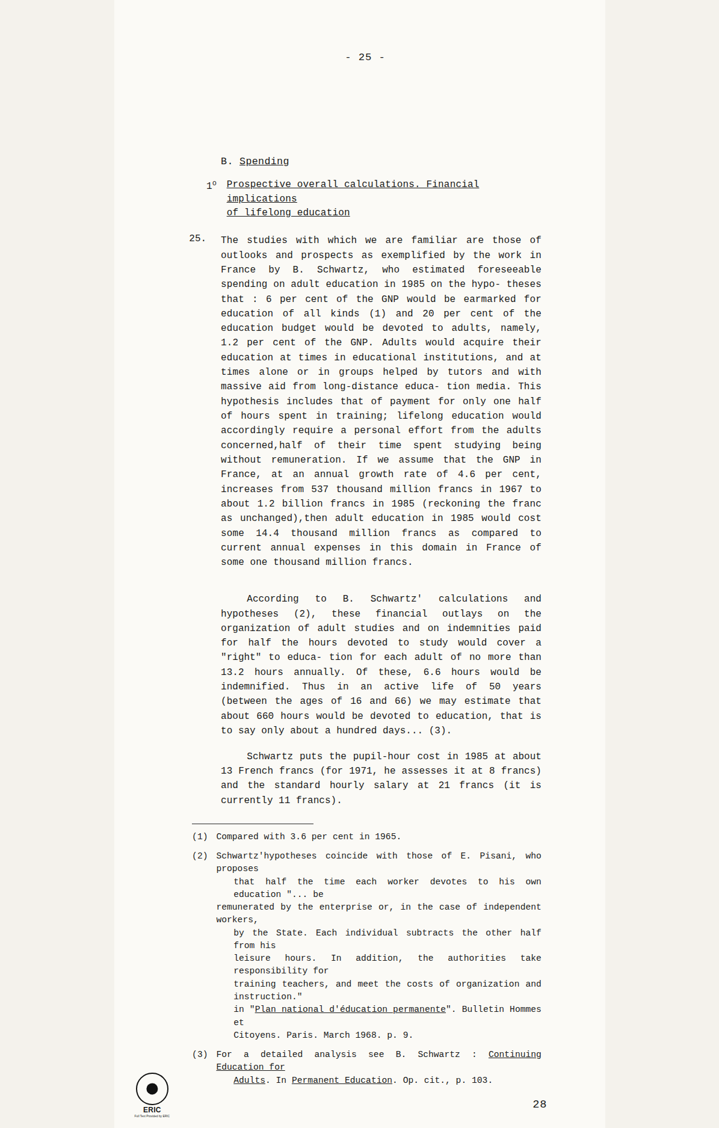- 25 -
B. Spending
1o
Prospective overall calculations. Financial implications
of lifelong education
25.
The studies with which we are familiar are those of outlooks and prospects as exemplified by the work in France by B. Schwartz, who estimated foreseeable spending on adult education in 1985 on the hypo- theses that : 6 per cent of the GNP would be earmarked for education of all kinds (1) and 20 per cent of the education budget would be devoted to adults, namely, 1.2 per cent of the GNP. Adults would acquire their education at times in educational institutions, and at times alone or in groups helped by tutors and with massive aid from long-distance educa- tion media. This hypothesis includes that of payment for only one half of hours spent in training; lifelong education would accordingly require a personal effort from the adults concerned,half of their time spent studying being without remuneration. If we assume that the GNP in France, at an annual growth rate of 4.6 per cent, increases from 537 thousand million francs in 1967 to about 1.2 billion francs in 1985 (reckoning the franc as unchanged),then adult education in 1985 would cost some 14.4 thousand million francs as compared to current annual expenses in this domain in France of some one thousand million francs.
According to B. Schwartz' calculations and hypotheses (2), these financial outlays on the organization of adult studies and on indemnities paid for half the hours devoted to study would cover a "right" to educa- tion for each adult of no more than 13.2 hours annually. Of these, 6.6 hours would be indemnified. Thus in an active life of 50 years (between the ages of 16 and 66) we may estimate that about 660 hours would be devoted to education, that is to say only about a hundred days... (3).
Schwartz puts the pupil‑hour cost in 1985 at about 13 French francs (for 1971, he assesses it at 8 francs) and the standard hourly salary at 21 francs (it is currently 11 francs).
(1)
Compared with 3.6 per cent in 1965.
(2)
Schwartz'hypotheses coincide with those of E. Pisani, who proposes
that half the time each worker devotes to his own education "... be
remunerated by the enterprise or, in the case of independent workers,
by the State. Each individual subtracts the other half from his
leisure hours. In addition, the authorities take responsibility for
training teachers, and meet the costs of organization and instruction."
in "Plan national d'éducation permanente". Bulletin Hommes et
Citoyens. Paris. March 1968. p. 9.
(3)
For a detailed analysis see B. Schwartz : Continuing Education for
Adults. In Permanent Education. Op. cit., p. 103.
ERIC
Full Text Provided by ERIC
28